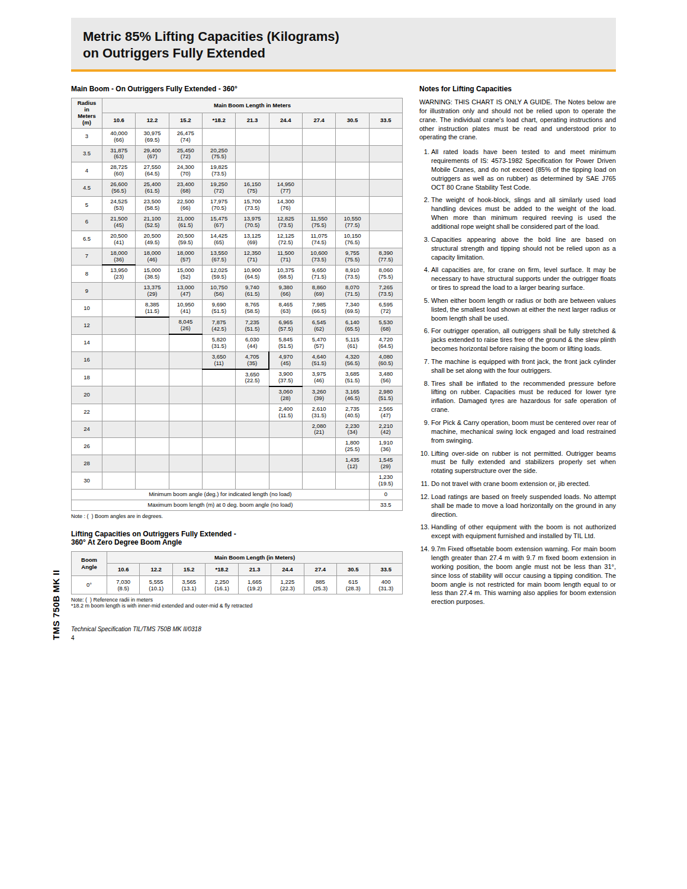Metric 85% Lifting Capacities (Kilograms)
on Outriggers Fully Extended
TMS 750B MK II
Main Boom - On Outriggers Fully Extended - 360°
| Radius in Meters (m) | Main Boom Length in Meters |
| --- | --- |
| 10.6 | 12.2 | 15.2 | *18.2 | 21.3 | 24.4 | 27.4 | 30.5 | 33.5 |
| 3 | 40,000 (66) | 30,975 (69.5) | 26,475 (74) | | | | | | |
| 3.5 | 31,875 (63) | 29,400 (67) | 25,450 (72) | 20,250 (75.5) | | | | | |
| 4 | 28,725 (60) | 27,550 (64.5) | 24,300 (70) | 19,825 (73.5) | | | | | |
| 4.5 | 26,600 (56.5) | 25,400 (61.5) | 23,400 (68) | 19,250 (72) | 16,150 (75) | 14,950 (77) | | | |
| 5 | 24,525 (53) | 23,500 (58.5) | 22,500 (66) | 17,975 (70.5) | 15,700 (73.5) | 14,300 (76) | | | |
| 6 | 21,500 (45) | 21,100 (52.5) | 21,000 (61.5) | 15,475 (67) | 13,975 (70.5) | 12,825 (73.5) | 11,550 (75.5) | 10,550 (77.5) | |
| 6.5 | 20,500 (41) | 20,500 (49.5) | 20,500 (59.5) | 14,425 (65) | 13,125 (69) | 12,125 (72.5) | 11,075 (74.5) | 10,150 (76.5) | |
| 7 | 18,000 (36) | 18,000 (46) | 18,000 (57) | 13,550 (67.5) | 12,350 (71) | 11,500 (71) | 10,600 (73.5) | 9,755 (75.5) | 8,390 (77.5) |
| 8 | 13,950 (23) | 15,000 (38.5) | 15,000 (52) | 12,025 (59.5) | 10,900 (64.5) | 10,375 (68.5) | 9,650 (71.5) | 8,910 (73.5) | 8,060 (75.5) |
| 9 | | 13,375 (29) | 13,000 (47) | 10,750 (56) | 9,740 (61.5) | 9,380 (66) | 8,860 (69) | 8,070 (71.5) | 7,265 (73.5) |
| 10 | | 8,385 (11.5) | 10,950 (41) | 9,690 (51.5) | 8,765 (58.5) | 8,465 (63) | 7,985 (66.5) | 7,340 (69.5) | 6,595 (72) |
| 12 | | | 8,045 (26) | 7,875 (42.5) | 7,235 (51.5) | 6,965 (57.5) | 6,545 (62) | 6,140 (65.5) | 5,530 (68) |
| 14 | | | | 5,820 (31.5) | 6,030 (44) | 5,845 (51.5) | 5,470 (57) | 5,115 (61) | 4,720 (64.5) |
| 16 | | | | 3,650 (11) | 4,705 (35) | 4,970 (45) | 4,640 (51.5) | 4,320 (56.5) | 4,080 (60.5) |
| 18 | | | | | 3,650 (22.5) | 3,900 (37.5) | 3,975 (46) | 3,685 (51.5) | 3,480 (56) |
| 20 | | | | | | 3,060 (28) | 3,260 (39) | 3,165 (46.5) | 2,980 (51.5) |
| 22 | | | | | | 2,400 (11.5) | 2,610 (31.5) | 2,735 (40.5) | 2,565 (47) |
| 24 | | | | | | | 2,080 (21) | 2,230 (34) | 2,210 (42) |
| 26 | | | | | | | | 1,800 (25.5) | 1,910 (36) |
| 28 | | | | | | | | 1,435 (12) | 1,545 (29) |
| 30 | | | | | | | | | 1,230 (19.5) |
| Minimum boom angle (deg.) for indicated length (no load) | 0 |
| Maximum boom length (m) at 0 deg. boom angle (no load) | 33.5 |
Note : ( ) Boom angles are in degrees.
Lifting Capacities on Outriggers Fully Extended -
360° At Zero Degree Boom Angle
| Boom Angle | Main Boom Length (in Meters) |
| --- | --- |
| 10.6 | 12.2 | 15.2 | *18.2 | 21.3 | 24.4 | 27.4 | 30.5 | 33.5 |
| 0° | 7,030 (8.5) | 5,555 (10.1) | 3,565 (13.1) | 2,250 (16.1) | 1,665 (19.2) | 1,225 (22.3) | 885 (25.3) | 615 (28.3) | 400 (31.3) |
Note: ( ) Reference radii in meters
*18.2 m boom length is with inner-mid extended and outer-mid & fly retracted
Notes for Lifting Capacities
WARNING: THIS CHART IS ONLY A GUIDE. The Notes below are for illustration only and should not be relied upon to operate the crane. The individual crane's load chart, operating instructions and other instruction plates must be read and understood prior to operating the crane.
All rated loads have been tested to and meet minimum requirements of IS: 4573-1982 Specification for Power Driven Mobile Cranes, and do not exceed (85% of the tipping load on outriggers as well as on rubber) as determined by SAE J765 OCT 80 Crane Stability Test Code.
The weight of hook-block, slings and all similarly used load handling devices must be added to the weight of the load. When more than minimum required reeving is used the additional rope weight shall be considered part of the load.
Capacities appearing above the bold line are based on structural strength and tipping should not be relied upon as a capacity limitation.
All capacities are, for crane on firm, level surface. It may be necessary to have structural supports under the outrigger floats or tires to spread the load to a larger bearing surface.
When either boom length or radius or both are between values listed, the smallest load shown at either the next larger radius or boom length shall be used.
For outrigger operation, all outriggers shall be fully stretched & jacks extended to raise tires free of the ground & the slew plinth becomes horizontal before raising the boom or lifting loads.
The machine is equipped with front jack, the front jack cylinder shall be set along with the four outriggers.
Tires shall be inflated to the recommended pressure before lifting on rubber. Capacities must be reduced for lower tyre inflation. Damaged tyres are hazardous for safe operation of crane.
For Pick & Carry operation, boom must be centered over rear of machine, mechanical swing lock engaged and load restrained from swinging.
Lifting over-side on rubber is not permitted. Outrigger beams must be fully extended and stabilizers properly set when rotating superstructure over the side.
Do not travel with crane boom extension or, jib erected.
Load ratings are based on freely suspended loads. No attempt shall be made to move a load horizontally on the ground in any direction.
Handling of other equipment with the boom is not authorized except with equipment furnished and installed by TIL Ltd.
9.7m Fixed offsetable boom extension warning. For main boom length greater than 27.4 m with 9.7 m fixed boom extension in working position, the boom angle must not be less than 31°, since loss of stability will occur causing a tipping condition. The boom angle is not restricted for main boom length equal to or less than 27.4 m. This warning also applies for boom extension erection purposes.
Technical Specification TIL/TMS 750B MK II/0318
4